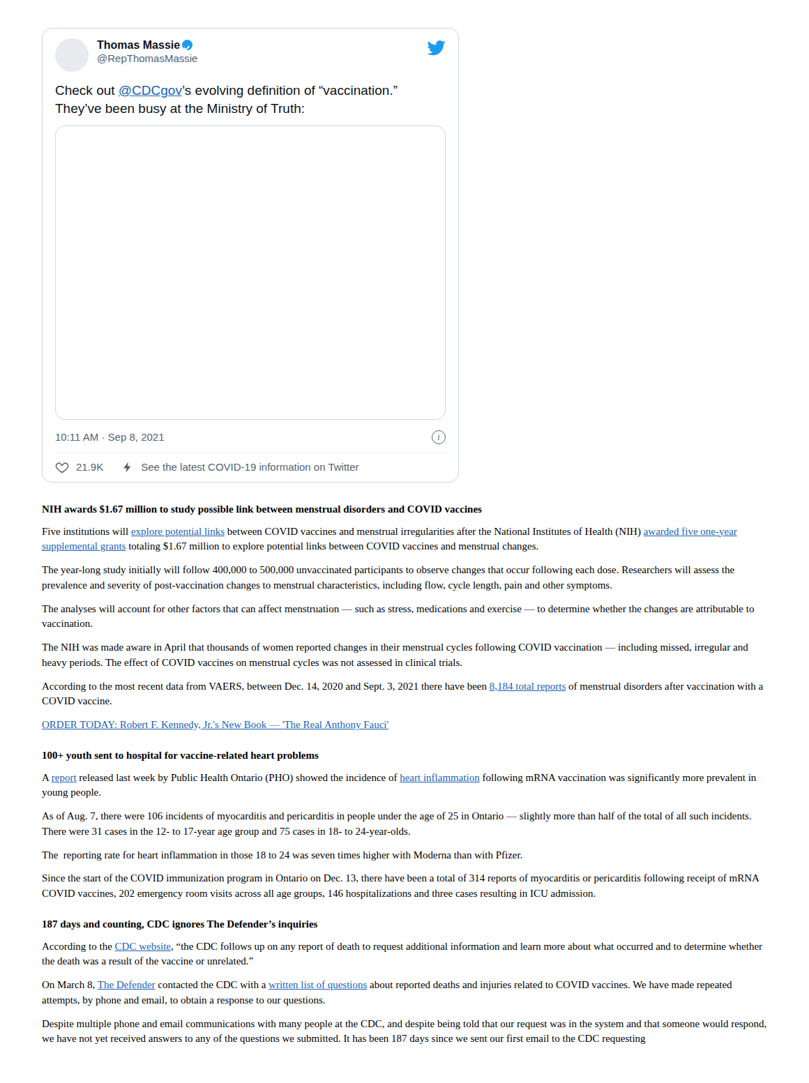Thomas Massie
@RepThomasMassie
Check out @CDCgov’s evolving definition of “vaccination.” They’ve been busy at the Ministry of Truth:
10:11 AM · Sep 8, 2021 i
21.9K See the latest COVID-19 information on Twitter
NIH awards $1.67 million to study possible link between menstrual disorders and COVID vaccines
Five institutions will explore potential links between COVID vaccines and menstrual irregularities after the National Institutes of Health (NIH) awarded five one-year supplemental grants totaling $1.67 million to explore potential links between COVID vaccines and menstrual changes.
The year-long study initially will follow 400,000 to 500,000 unvaccinated participants to observe changes that occur following each dose. Researchers will assess the prevalence and severity of post-vaccination changes to menstrual characteristics, including flow, cycle length, pain and other symptoms.
The analyses will account for other factors that can affect menstruation — such as stress, medications and exercise — to determine whether the changes are attributable to vaccination.
The NIH was made aware in April that thousands of women reported changes in their menstrual cycles following COVID vaccination — including missed, irregular and heavy periods. The effect of COVID vaccines on menstrual cycles was not assessed in clinical trials.
According to the most recent data from VAERS, between Dec. 14, 2020 and Sept. 3, 2021 there have been 8,184 total reports of menstrual disorders after vaccination with a COVID vaccine.
ORDER TODAY: Robert F. Kennedy, Jr.'s New Book — 'The Real Anthony Fauci'
100+ youth sent to hospital for vaccine-related heart problems
A report released last week by Public Health Ontario (PHO) showed the incidence of heart inflammation following mRNA vaccination was significantly more prevalent in young people.
As of Aug. 7, there were 106 incidents of myocarditis and pericarditis in people under the age of 25 in Ontario — slightly more than half of the total of all such incidents. There were 31 cases in the 12- to 17-year age group and 75 cases in 18- to 24-year-olds.
The reporting rate for heart inflammation in those 18 to 24 was seven times higher with Moderna than with Pfizer.
Since the start of the COVID immunization program in Ontario on Dec. 13, there have been a total of 314 reports of myocarditis or pericarditis following receipt of mRNA COVID vaccines, 202 emergency room visits across all age groups, 146 hospitalizations and three cases resulting in ICU admission.
187 days and counting, CDC ignores The Defender’s inquiries
According to the CDC website, “the CDC follows up on any report of death to request additional information and learn more about what occurred and to determine whether the death was a result of the vaccine or unrelated.”
On March 8, The Defender contacted the CDC with a written list of questions about reported deaths and injuries related to COVID vaccines. We have made repeated attempts, by phone and email, to obtain a response to our questions.
Despite multiple phone and email communications with many people at the CDC, and despite being told that our request was in the system and that someone would respond, we have not yet received answers to any of the questions we submitted. It has been 187 days since we sent our first email to the CDC requesting